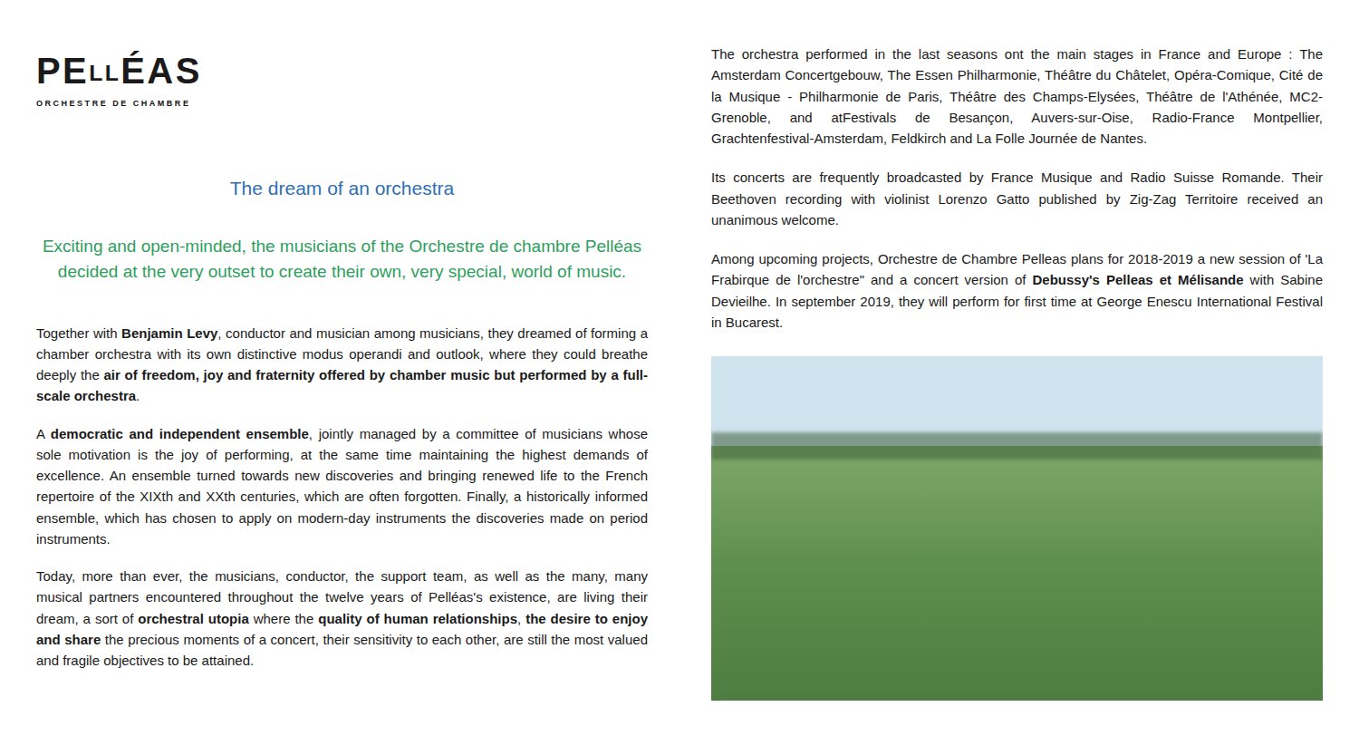PELLÉAS
ORCHESTRE DE CHAMBRE
The dream of an orchestra
Exciting and open-minded, the musicians of the Orchestre de chambre Pelléas decided at the very outset to create their own, very special, world of music.
Together with Benjamin Levy, conductor and musician among musicians, they dreamed of forming a chamber orchestra with its own distinctive modus operandi and outlook, where they could breathe deeply the air of freedom, joy and fraternity offered by chamber music but performed by a full-scale orchestra.
A democratic and independent ensemble, jointly managed by a committee of musicians whose sole motivation is the joy of performing, at the same time maintaining the highest demands of excellence. An ensemble turned towards new discoveries and bringing renewed life to the French repertoire of the XIXth and XXth centuries, which are often forgotten. Finally, a historically informed ensemble, which has chosen to apply on modern-day instruments the discoveries made on period instruments.
Today, more than ever, the musicians, conductor, the support team, as well as the many, many musical partners encountered throughout the twelve years of Pelléas's existence, are living their dream, a sort of orchestral utopia where the quality of human relationships, the desire to enjoy and share the precious moments of a concert, their sensitivity to each other, are still the most valued and fragile objectives to be attained.
The orchestra performed in the last seasons ont the main stages in France and Europe : The Amsterdam Concertgebouw, The Essen Philharmonie, Théâtre du Châtelet, Opéra-Comique, Cité de la Musique - Philharmonie de Paris, Théâtre des Champs-Elysées, Théâtre de l'Athénée, MC2-Grenoble, and atFestivals de Besançon, Auvers-sur-Oise, Radio-France Montpellier, Grachtenfestival-Amsterdam, Feldkirch and La Folle Journée de Nantes.
Its concerts are frequently broadcasted by France Musique and Radio Suisse Romande. Their Beethoven recording with violinist Lorenzo Gatto published by Zig-Zag Territoire received an unanimous welcome.
Among upcoming projects, Orchestre de Chambre Pelleas plans for 2018-2019 a new session of 'La Frabirque de l'orchestre" and a concert version of Debussy's Pelleas et Mélisande with Sabine Devieilhe. In september 2019, they will perform for first time at George Enescu International Festival in Bucarest.